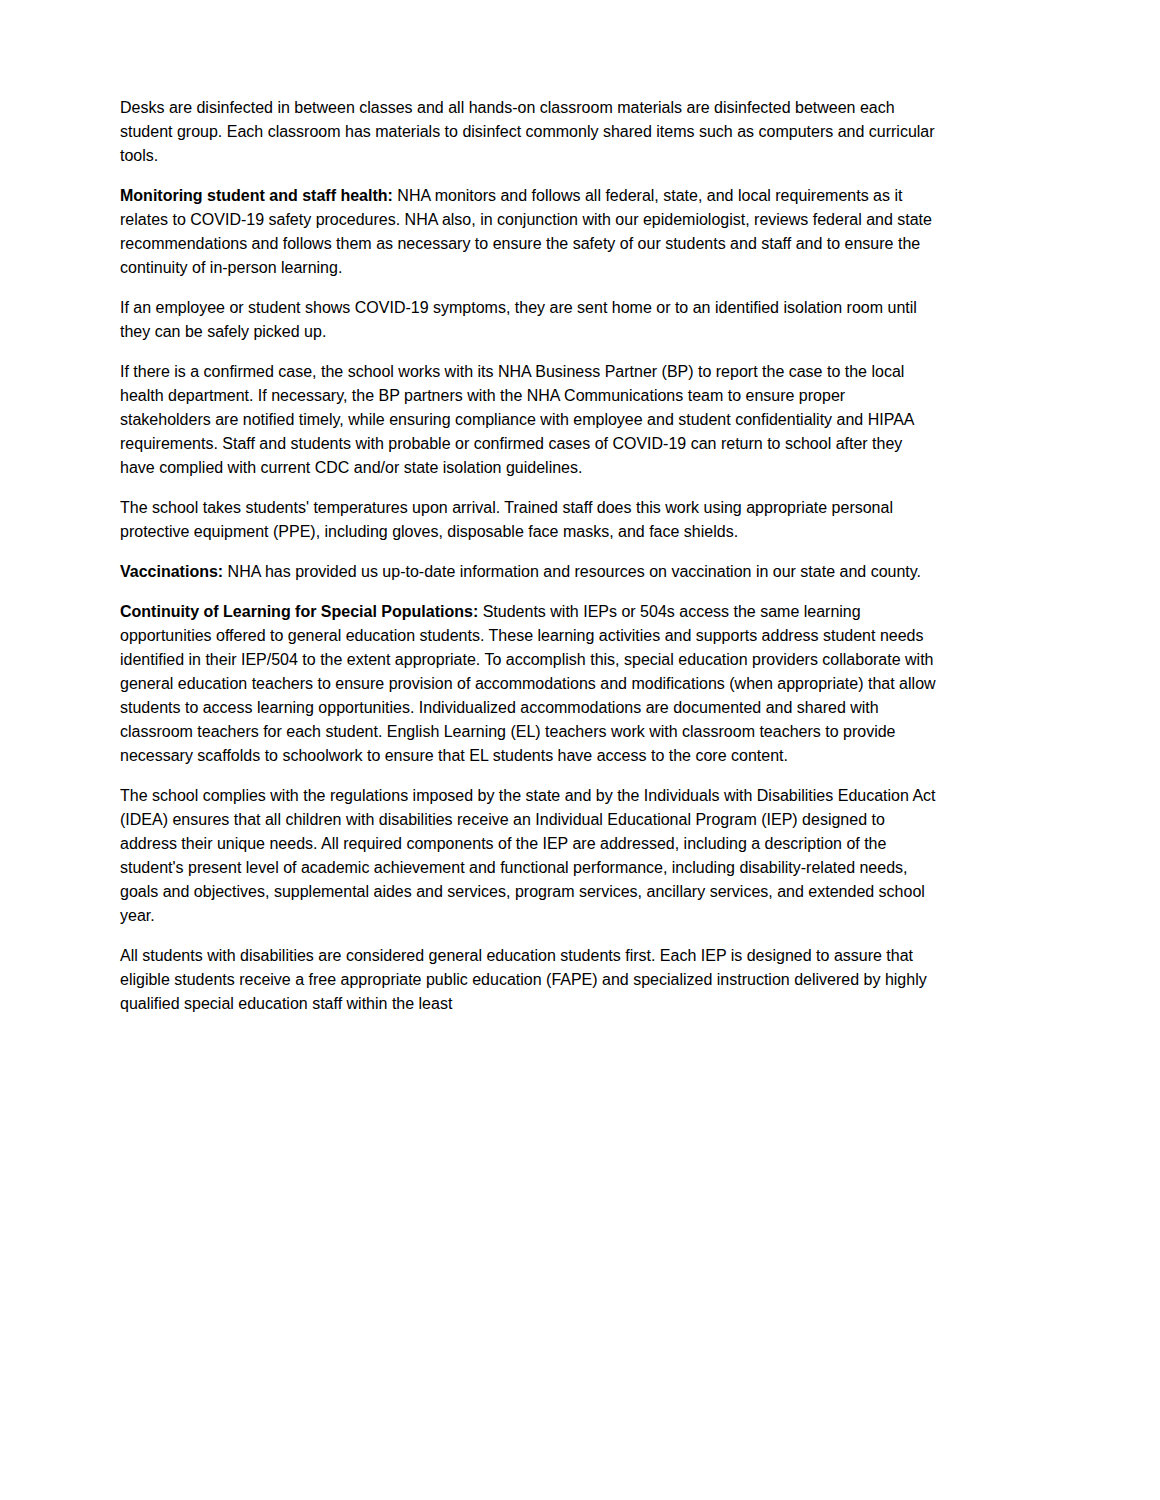Desks are disinfected in between classes and all hands-on classroom materials are disinfected between each student group. Each classroom has materials to disinfect commonly shared items such as computers and curricular tools.
Monitoring student and staff health: NHA monitors and follows all federal, state, and local requirements as it relates to COVID-19 safety procedures. NHA also, in conjunction with our epidemiologist, reviews federal and state recommendations and follows them as necessary to ensure the safety of our students and staff and to ensure the continuity of in-person learning.
If an employee or student shows COVID-19 symptoms, they are sent home or to an identified isolation room until they can be safely picked up.
If there is a confirmed case, the school works with its NHA Business Partner (BP) to report the case to the local health department. If necessary, the BP partners with the NHA Communications team to ensure proper stakeholders are notified timely, while ensuring compliance with employee and student confidentiality and HIPAA requirements. Staff and students with probable or confirmed cases of COVID-19 can return to school after they have complied with current CDC and/or state isolation guidelines.
The school takes students' temperatures upon arrival. Trained staff does this work using appropriate personal protective equipment (PPE), including gloves, disposable face masks, and face shields.
Vaccinations: NHA has provided us up-to-date information and resources on vaccination in our state and county.
Continuity of Learning for Special Populations: Students with IEPs or 504s access the same learning opportunities offered to general education students. These learning activities and supports address student needs identified in their IEP/504 to the extent appropriate. To accomplish this, special education providers collaborate with general education teachers to ensure provision of accommodations and modifications (when appropriate) that allow students to access learning opportunities. Individualized accommodations are documented and shared with classroom teachers for each student. English Learning (EL) teachers work with classroom teachers to provide necessary scaffolds to schoolwork to ensure that EL students have access to the core content.
The school complies with the regulations imposed by the state and by the Individuals with Disabilities Education Act (IDEA) ensures that all children with disabilities receive an Individual Educational Program (IEP) designed to address their unique needs. All required components of the IEP are addressed, including a description of the student's present level of academic achievement and functional performance, including disability-related needs, goals and objectives, supplemental aides and services, program services, ancillary services, and extended school year.
All students with disabilities are considered general education students first. Each IEP is designed to assure that eligible students receive a free appropriate public education (FAPE) and specialized instruction delivered by highly qualified special education staff within the least